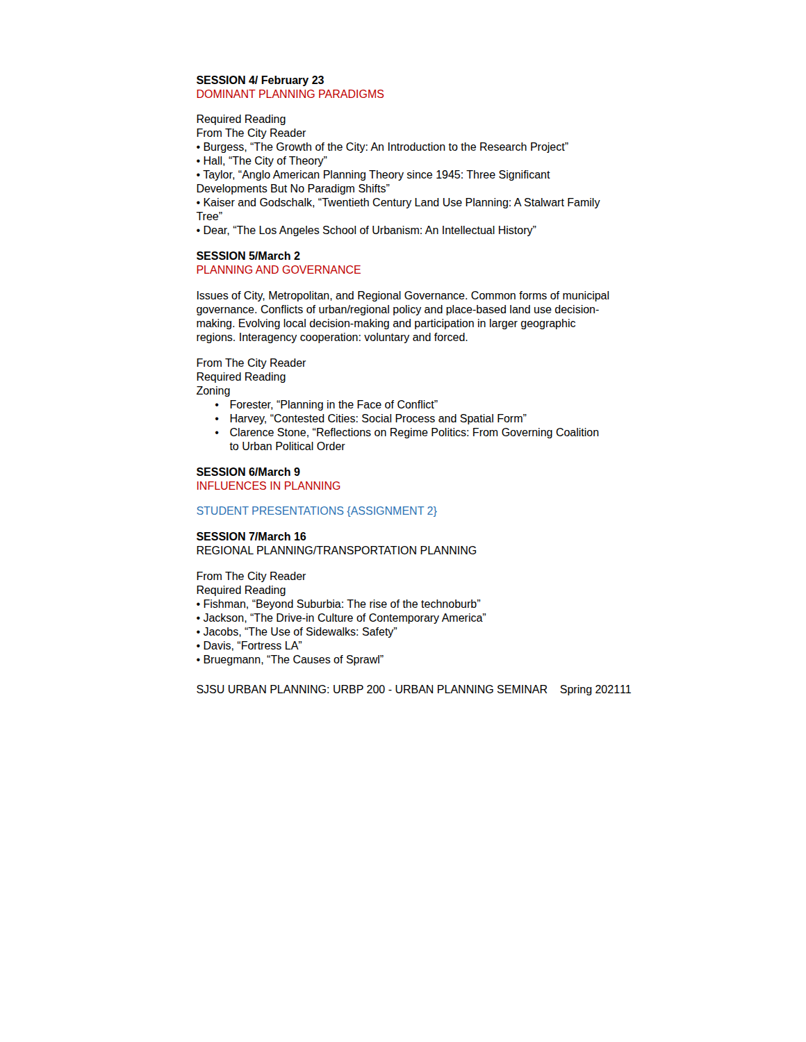SESSION 4/ February 23
DOMINANT PLANNING PARADIGMS
Required Reading
From The City Reader
• Burgess, “The Growth of the City: An Introduction to the Research Project”
• Hall, “The City of Theory”
• Taylor, “Anglo American Planning Theory since 1945: Three Significant Developments But No Paradigm Shifts”
• Kaiser and Godschalk, “Twentieth Century Land Use Planning: A Stalwart Family Tree”
• Dear, “The Los Angeles School of Urbanism: An Intellectual History”
SESSION 5/March 2
PLANNING AND GOVERNANCE
Issues of City, Metropolitan, and Regional Governance. Common forms of municipal governance. Conflicts of urban/regional policy and place-based land use decision-making. Evolving local decision-making and participation in larger geographic regions. Interagency cooperation: voluntary and forced.
From The City Reader
Required Reading
Zoning
Forester, “Planning in the Face of Conflict”
Harvey, “Contested Cities: Social Process and Spatial Form”
Clarence Stone, “Reflections on Regime Politics: From Governing Coalition to Urban Political Order
SESSION 6/March 9
INFLUENCES IN PLANNING
STUDENT PRESENTATIONS {ASSIGNMENT 2}
SESSION 7/March 16
REGIONAL PLANNING/TRANSPORTATION PLANNING
From The City Reader
Required Reading
• Fishman, “Beyond Suburbia: The rise of the technoburb”
• Jackson, “The Drive-in Culture of Contemporary America”
• Jacobs, “The Use of Sidewalks: Safety”
• Davis, “Fortress LA”
• Bruegmann, “The Causes of Sprawl”
SJSU URBAN PLANNING: URBP 200 - URBAN PLANNING SEMINAR Spring 2021 11